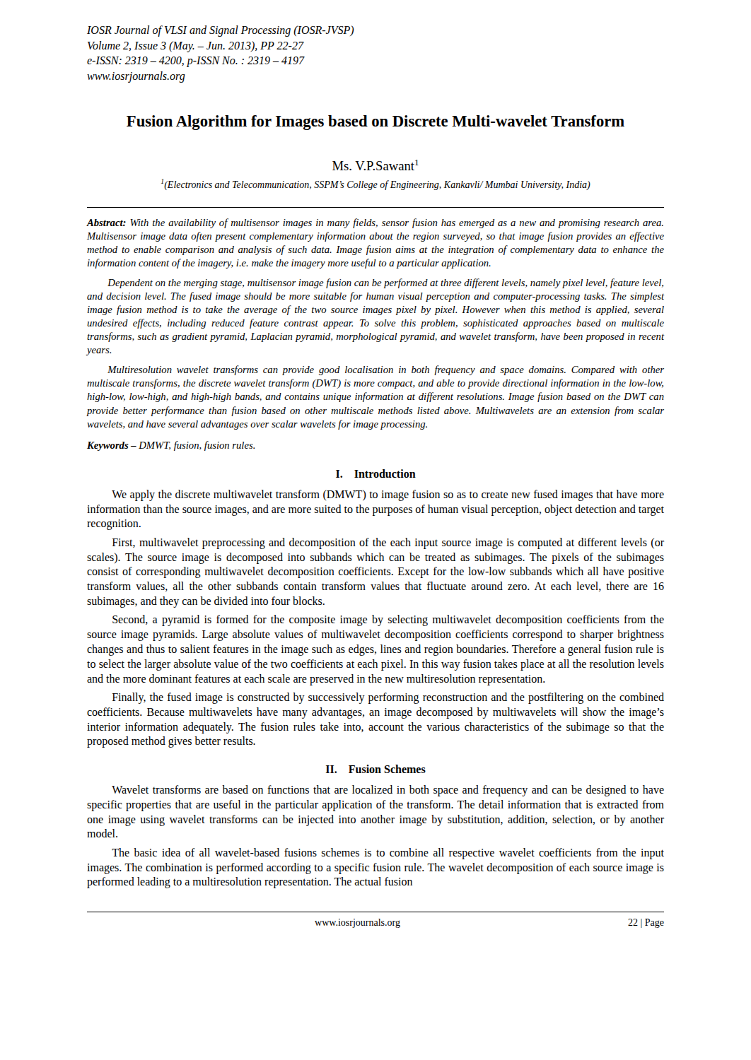IOSR Journal of VLSI and Signal Processing (IOSR-JVSP)
Volume 2, Issue 3 (May. – Jun. 2013), PP 22-27
e-ISSN: 2319 – 4200, p-ISSN No. : 2319 – 4197
www.iosrjournals.org
Fusion Algorithm for Images based on Discrete Multi-wavelet Transform
Ms. V.P.Sawant1
1(Electronics and Telecommunication, SSPM’s College of Engineering, Kankavli/ Mumbai University, India)
Abstract: With the availability of multisensor images in many fields, sensor fusion has emerged as a new and promising research area. Multisensor image data often present complementary information about the region surveyed, so that image fusion provides an effective method to enable comparison and analysis of such data. Image fusion aims at the integration of complementary data to enhance the information content of the imagery, i.e. make the imagery more useful to a particular application.
Dependent on the merging stage, multisensor image fusion can be performed at three different levels, namely pixel level, feature level, and decision level. The fused image should be more suitable for human visual perception and computer-processing tasks. The simplest image fusion method is to take the average of the two source images pixel by pixel. However when this method is applied, several undesired effects, including reduced feature contrast appear. To solve this problem, sophisticated approaches based on multiscale transforms, such as gradient pyramid, Laplacian pyramid, morphological pyramid, and wavelet transform, have been proposed in recent years.
Multiresolution wavelet transforms can provide good localisation in both frequency and space domains. Compared with other multiscale transforms, the discrete wavelet transform (DWT) is more compact, and able to provide directional information in the low-low, high-low, low-high, and high-high bands, and contains unique information at different resolutions. Image fusion based on the DWT can provide better performance than fusion based on other multiscale methods listed above. Multiwavelets are an extension from scalar wavelets, and have several advantages over scalar wavelets for image processing.
Keywords – DMWT, fusion, fusion rules.
I. Introduction
We apply the discrete multiwavelet transform (DMWT) to image fusion so as to create new fused images that have more information than the source images, and are more suited to the purposes of human visual perception, object detection and target recognition.
First, multiwavelet preprocessing and decomposition of the each input source image is computed at different levels (or scales). The source image is decomposed into subbands which can be treated as subimages. The pixels of the subimages consist of corresponding multiwavelet decomposition coefficients. Except for the low-low subbands which all have positive transform values, all the other subbands contain transform values that fluctuate around zero. At each level, there are 16 subimages, and they can be divided into four blocks.
Second, a pyramid is formed for the composite image by selecting multiwavelet decomposition coefficients from the source image pyramids. Large absolute values of multiwavelet decomposition coefficients correspond to sharper brightness changes and thus to salient features in the image such as edges, lines and region boundaries. Therefore a general fusion rule is to select the larger absolute value of the two coefficients at each pixel. In this way fusion takes place at all the resolution levels and the more dominant features at each scale are preserved in the new multiresolution representation.
Finally, the fused image is constructed by successively performing reconstruction and the postfiltering on the combined coefficients. Because multiwavelets have many advantages, an image decomposed by multiwavelets will show the image’s interior information adequately. The fusion rules take into, account the various characteristics of the subimage so that the proposed method gives better results.
II. Fusion Schemes
Wavelet transforms are based on functions that are localized in both space and frequency and can be designed to have specific properties that are useful in the particular application of the transform. The detail information that is extracted from one image using wavelet transforms can be injected into another image by substitution, addition, selection, or by another model.
The basic idea of all wavelet-based fusions schemes is to combine all respective wavelet coefficients from the input images. The combination is performed according to a specific fusion rule. The wavelet decomposition of each source image is performed leading to a multiresolution representation. The actual fusion
www.iosrjournals.org 22 | Page